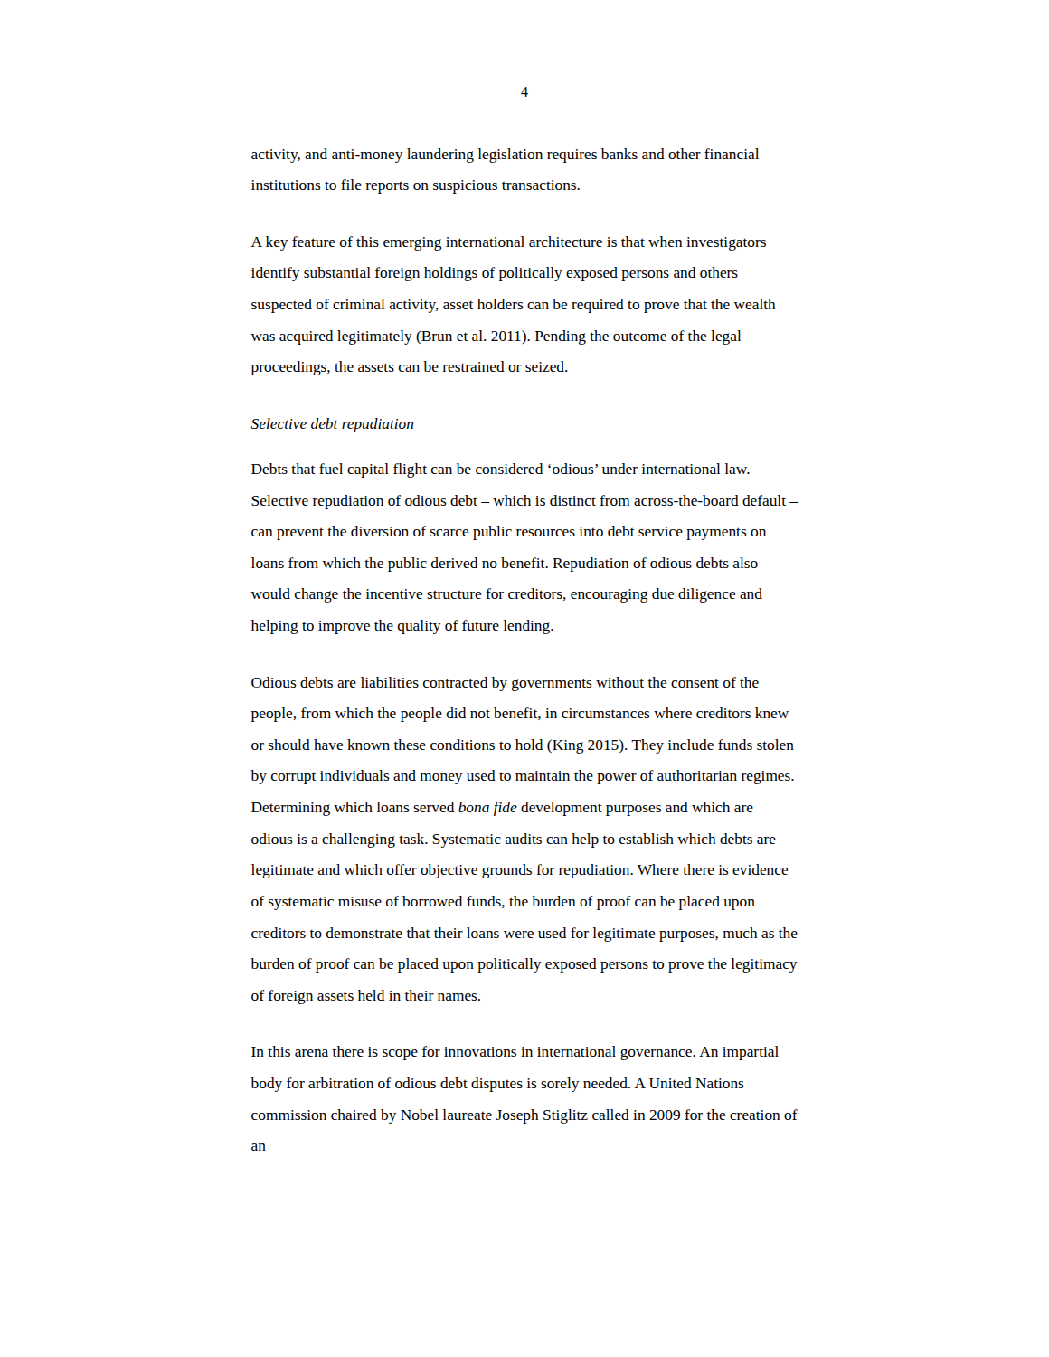4
activity, and anti-money laundering legislation requires banks and other financial institutions to file reports on suspicious transactions.
A key feature of this emerging international architecture is that when investigators identify substantial foreign holdings of politically exposed persons and others suspected of criminal activity, asset holders can be required to prove that the wealth was acquired legitimately (Brun et al. 2011). Pending the outcome of the legal proceedings, the assets can be restrained or seized.
Selective debt repudiation
Debts that fuel capital flight can be considered ‘odious’ under international law. Selective repudiation of odious debt – which is distinct from across-the-board default – can prevent the diversion of scarce public resources into debt service payments on loans from which the public derived no benefit. Repudiation of odious debts also would change the incentive structure for creditors, encouraging due diligence and helping to improve the quality of future lending.
Odious debts are liabilities contracted by governments without the consent of the people, from which the people did not benefit, in circumstances where creditors knew or should have known these conditions to hold (King 2015). They include funds stolen by corrupt individuals and money used to maintain the power of authoritarian regimes. Determining which loans served bona fide development purposes and which are odious is a challenging task. Systematic audits can help to establish which debts are legitimate and which offer objective grounds for repudiation. Where there is evidence of systematic misuse of borrowed funds, the burden of proof can be placed upon creditors to demonstrate that their loans were used for legitimate purposes, much as the burden of proof can be placed upon politically exposed persons to prove the legitimacy of foreign assets held in their names.
In this arena there is scope for innovations in international governance. An impartial body for arbitration of odious debt disputes is sorely needed. A United Nations commission chaired by Nobel laureate Joseph Stiglitz called in 2009 for the creation of an